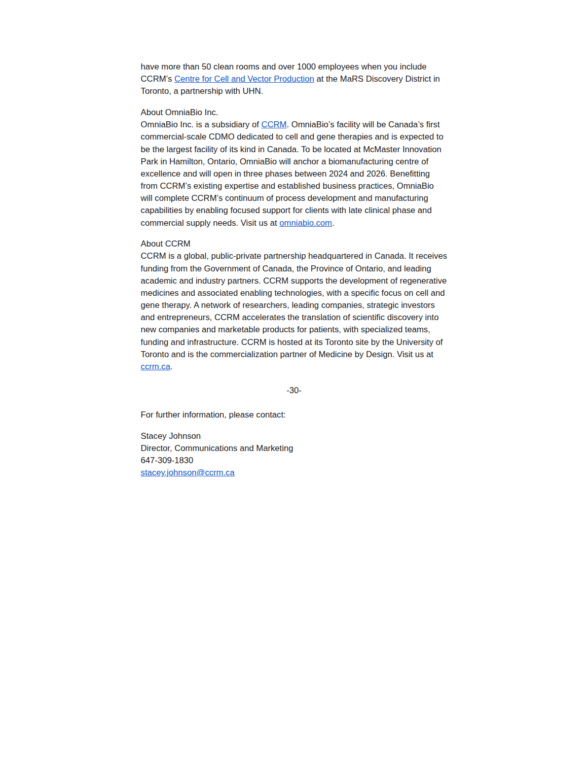have more than 50 clean rooms and over 1000 employees when you include CCRM’s Centre for Cell and Vector Production at the MaRS Discovery District in Toronto, a partnership with UHN.
About OmniaBio Inc.
OmniaBio Inc. is a subsidiary of CCRM. OmniaBio’s facility will be Canada’s first commercial-scale CDMO dedicated to cell and gene therapies and is expected to be the largest facility of its kind in Canada. To be located at McMaster Innovation Park in Hamilton, Ontario, OmniaBio will anchor a biomanufacturing centre of excellence and will open in three phases between 2024 and 2026. Benefitting from CCRM’s existing expertise and established business practices, OmniaBio will complete CCRM’s continuum of process development and manufacturing capabilities by enabling focused support for clients with late clinical phase and commercial supply needs. Visit us at omniabio.com.
About CCRM
CCRM is a global, public-private partnership headquartered in Canada. It receives funding from the Government of Canada, the Province of Ontario, and leading academic and industry partners. CCRM supports the development of regenerative medicines and associated enabling technologies, with a specific focus on cell and gene therapy. A network of researchers, leading companies, strategic investors and entrepreneurs, CCRM accelerates the translation of scientific discovery into new companies and marketable products for patients, with specialized teams, funding and infrastructure. CCRM is hosted at its Toronto site by the University of Toronto and is the commercialization partner of Medicine by Design. Visit us at ccrm.ca.
-30-
For further information, please contact:
Stacey Johnson
Director, Communications and Marketing
647-309-1830
stacey.johnson@ccrm.ca